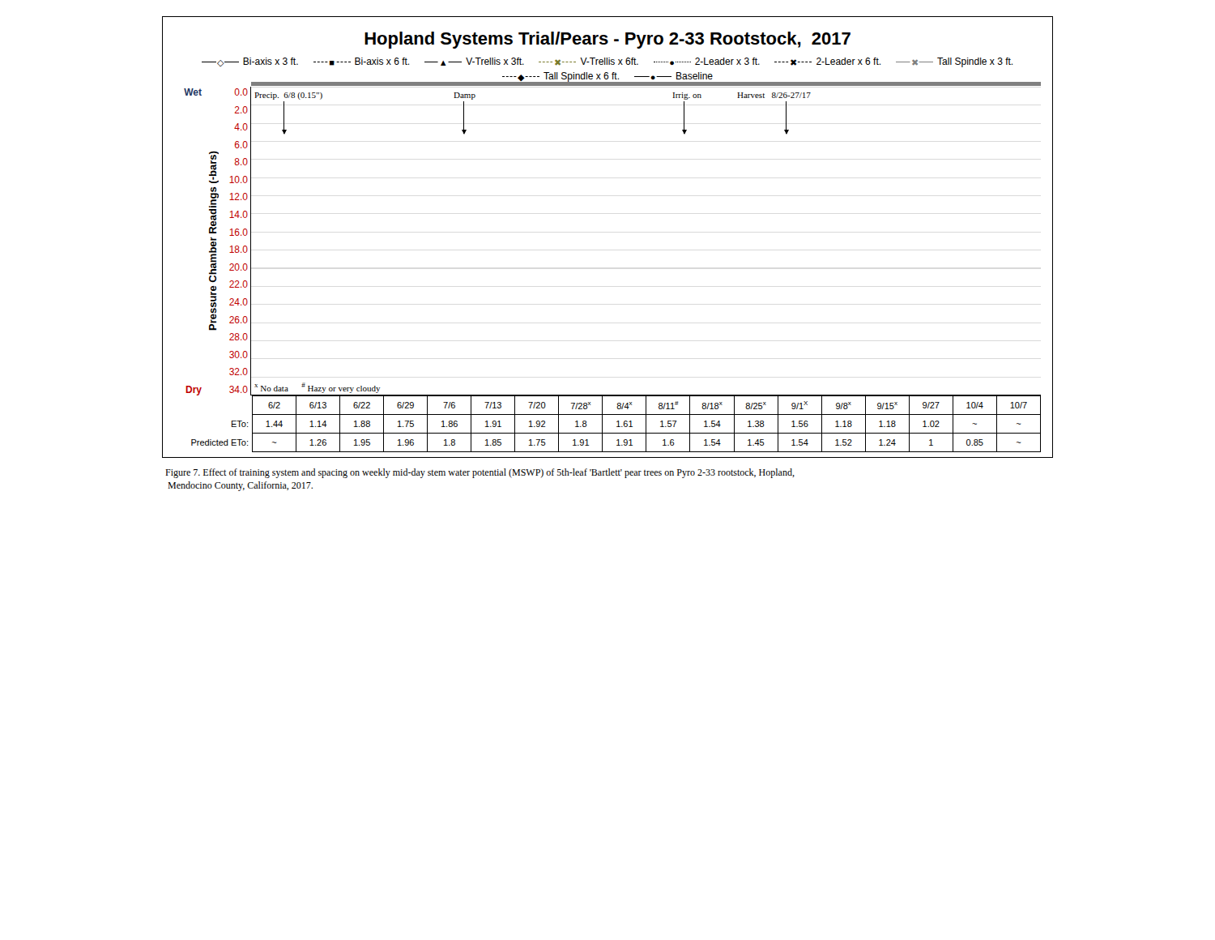Hopland Systems Trial/Pears - Pyro 2-33 Rootstock, 2017
Bi-axis x 3 ft. Bi-axis x 6 ft. V-Trellis x 3ft. V-Trellis x 6ft. 2-Leader x 3 ft. 2-Leader x 6 ft. Tall Spindle x 3 ft. Tall Spindle x 6 ft. Baseline
Wet Dry
Pressure Chamber Readings (-bars)
0.02.04.06.08.0 10.012.014.016.018.0 20.022.024.026.028.0 30.032.034.0
Precip. 6/8 (0.15")
Damp
Irrig. on
Harvest 8/26-27/17
x No data # Hazy or very cloudy
| | 6/2 | 6/13 | 6/22 | 6/29 | 7/6 | 7/13 | 7/20 | 7/28 x | 8/4 x | 8/11 # | 8/18 x | 8/25 x | 9/1 X | 9/8 x | 9/15 x | 9/27 | 10/4 | 10/7 |
| ETo: | 1.44 | 1.14 | 1.88 | 1.75 | 1.86 | 1.91 | 1.92 | 1.8 | 1.61 | 1.57 | 1.54 | 1.38 | 1.56 | 1.18 | 1.18 | 1.02 | ~ | ~ |
| Predicted ETo: | ~ | 1.26 | 1.95 | 1.96 | 1.8 | 1.85 | 1.75 | 1.91 | 1.91 | 1.6 | 1.54 | 1.45 | 1.54 | 1.52 | 1.24 | 1 | 0.85 | ~ |
Figure 7. Effect of training system and spacing on weekly mid-day stem water potential (MSWP) of 5th-leaf 'Bartlett' pear trees on Pyro 2-33 rootstock, Hopland,
Mendocino County, California, 2017.